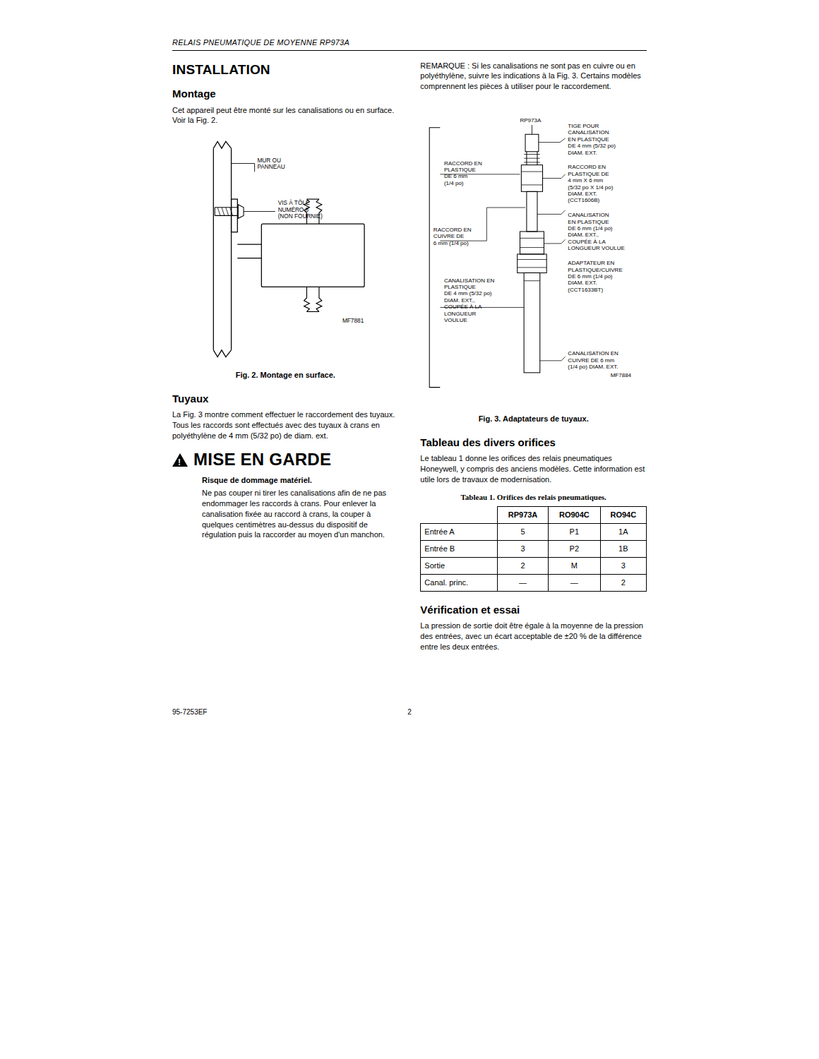RELAIS PNEUMATIQUE DE MOYENNE RP973A
INSTALLATION
Montage
Cet appareil peut être monté sur les canalisations ou en surface. Voir la Fig. 2.
MUR OU PANNEAU VIS À TÔLE NUMÉRO 8 (NON FOURNIE) MF7881
Fig. 2. Montage en surface.
Tuyaux
La Fig. 3 montre comment effectuer le raccordement des tuyaux. Tous les raccords sont effectués avec des tuyaux à crans en polyéthylène de 4 mm (5/32 po) de diam. ext.
MISE EN GARDE
Risque de dommage matériel.
Ne pas couper ni tirer les canalisations afin de ne pas endommager les raccords à crans. Pour enlever la canalisation fixée au raccord à crans, la couper à quelques centimètres au-dessus du dispositif de régulation puis la raccorder au moyen d'un manchon.
REMARQUE : Si les canalisations ne sont pas en cuivre ou en polyéthylène, suivre les indications à la Fig. 3. Certains modèles comprennent les pièces à utiliser pour le raccordement.
RP973A RACCORD EN PLASTIQUE DE 6 mm (1/4 po) RACCORD EN CUIVRE DE 6 mm (1/4 po) CANALISATION EN PLASTIQUE DE 4 mm (5/32 po) DIAM. EXT., COUPÉE À LA LONGUEUR VOULUE TIGE POUR CANALISATION EN PLASTIQUE DE 4 mm (5/32 po) DIAM. EXT. RACCORD EN PLASTIQUE DE 4 mm X 6 mm (5/32 po X 1/4 po) DIAM. EXT. (CCT1606B) CANALISATION EN PLASTIQUE DE 6 mm (1/4 po) DIAM. EXT., COUPÉE À LA LONGUEUR VOULUE ADAPTATEUR EN PLASTIQUE/CUIVRE DE 6 mm (1/4 po) DIAM. EXT. (CCT1633BT) CANALISATION EN CUIVRE DE 6 mm (1/4 po) DIAM. EXT. MF7884
Fig. 3. Adaptateurs de tuyaux.
Tableau des divers orifices
Le tableau 1 donne les orifices des relais pneumatiques Honeywell, y compris des anciens modèles. Cette information est utile lors de travaux de modernisation.
Tableau 1. Orifices des relais pneumatiques.
| | RP973A | RO904C | RO94C |
| --- | --- | --- | --- |
| Entrée A | 5 | P1 | 1A |
| Entrée B | 3 | P2 | 1B |
| Sortie | 2 | M | 3 |
| Canal. princ. | — | — | 2 |
Vérification et essai
La pression de sortie doit être égale à la moyenne de la pression des entrées, avec un écart acceptable de ±20 % de la différence entre les deux entrées.
95-7253EF
2